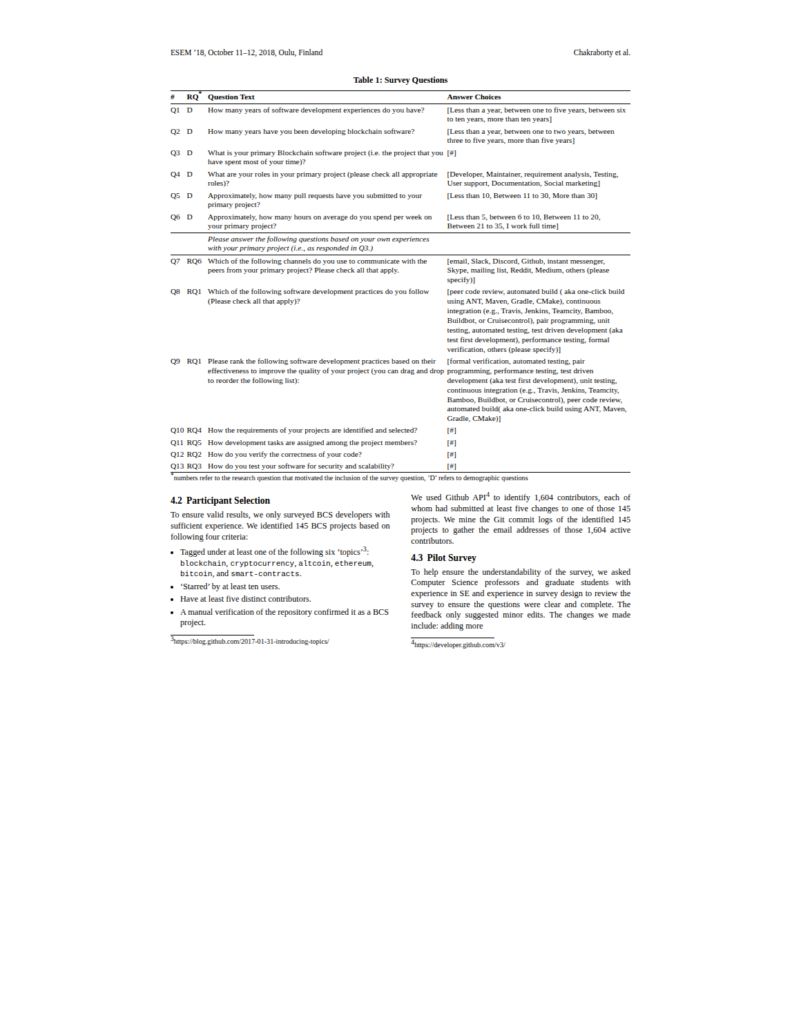ESEM ’18, October 11–12, 2018, Oulu, Finland
Chakraborty et al.
Table 1: Survey Questions
| # | RQ * | Question Text | Answer Choices |
| --- | --- | --- | --- |
| Q1 | D | How many years of software development experiences do you have? | [Less than a year, between one to five years, between six to ten years, more than ten years] |
| Q2 | D | How many years have you been developing blockchain software? | [Less than a year, between one to two years, between three to five years, more than five years] |
| Q3 | D | What is your primary Blockchain software project (i.e. the project that you have spent most of your time)? | [#] |
| Q4 | D | What are your roles in your primary project (please check all appropriate roles)? | [Developer, Maintainer, requirement analysis, Testing, User support, Documentation, Social marketing] |
| Q5 | D | Approximately, how many pull requests have you submitted to your primary project? | [Less than 10, Between 11 to 30, More than 30] |
| Q6 | D | Approximately, how many hours on average do you spend per week on your primary project? | [Less than 5, between 6 to 10, Between 11 to 20, Between 21 to 35, I work full time] |
| | | Please answer the following questions based on your own experiences with your primary project (i.e., as responded in Q3.) | |
| Q7 | RQ6 | Which of the following channels do you use to communicate with the peers from your primary project? Please check all that apply. | [email, Slack, Discord, Github, instant messenger, Skype, mailing list, Reddit, Medium, others (please specify)] |
| Q8 | RQ1 | Which of the following software development practices do you follow (Please check all that apply)? | [peer code review, automated build ( aka one-click build using ANT, Maven, Gradle, CMake), continuous integration (e.g., Travis, Jenkins, Teamcity, Bamboo, Buildbot, or Cruisecontrol), pair programming, unit testing, automated testing, test driven development (aka test first development), performance testing, formal verification, others (please specify)] |
| Q9 | RQ1 | Please rank the following software development practices based on their effectiveness to improve the quality of your project (you can drag and drop to reorder the following list): | [formal verification, automated testing, pair programming, performance testing, test driven development (aka test first development), unit testing, continuous integration (e.g., Travis, Jenkins, Teamcity, Bamboo, Buildbot, or Cruisecontrol), peer code review, automated build( aka one-click build using ANT, Maven, Gradle, CMake)] |
| Q10 | RQ4 | How the requirements of your projects are identified and selected? | [#] |
| Q11 | RQ5 | How development tasks are assigned among the project members? | [#] |
| Q12 | RQ2 | How do you verify the correctness of your code? | [#] |
| Q13 | RQ3 | How do you test your software for security and scalability? | [#] |
*numbers refer to the research question that motivated the inclusion of the survey question, ’D’ refers to demographic questions
4.2 Participant Selection
To ensure valid results, we only surveyed BCS developers with sufficient experience. We identified 145 BCS projects based on following four criteria:
Tagged under at least one of the following six ‘topics’3: blockchain, cryptocurrency, altcoin, ethereum, bitcoin, and smart-contracts.
‘Starred’ by at least ten users.
Have at least five distinct contributors.
A manual verification of the repository confirmed it as a BCS project.
3https://blog.github.com/2017-01-31-introducing-topics/
We used Github API4 to identify 1,604 contributors, each of whom had submitted at least five changes to one of those 145 projects. We mine the Git commit logs of the identified 145 projects to gather the email addresses of those 1,604 active contributors.
4.3 Pilot Survey
To help ensure the understandability of the survey, we asked Computer Science professors and graduate students with experience in SE and experience in survey design to review the survey to ensure the questions were clear and complete. The feedback only suggested minor edits. The changes we made include: adding more
4https://developer.github.com/v3/